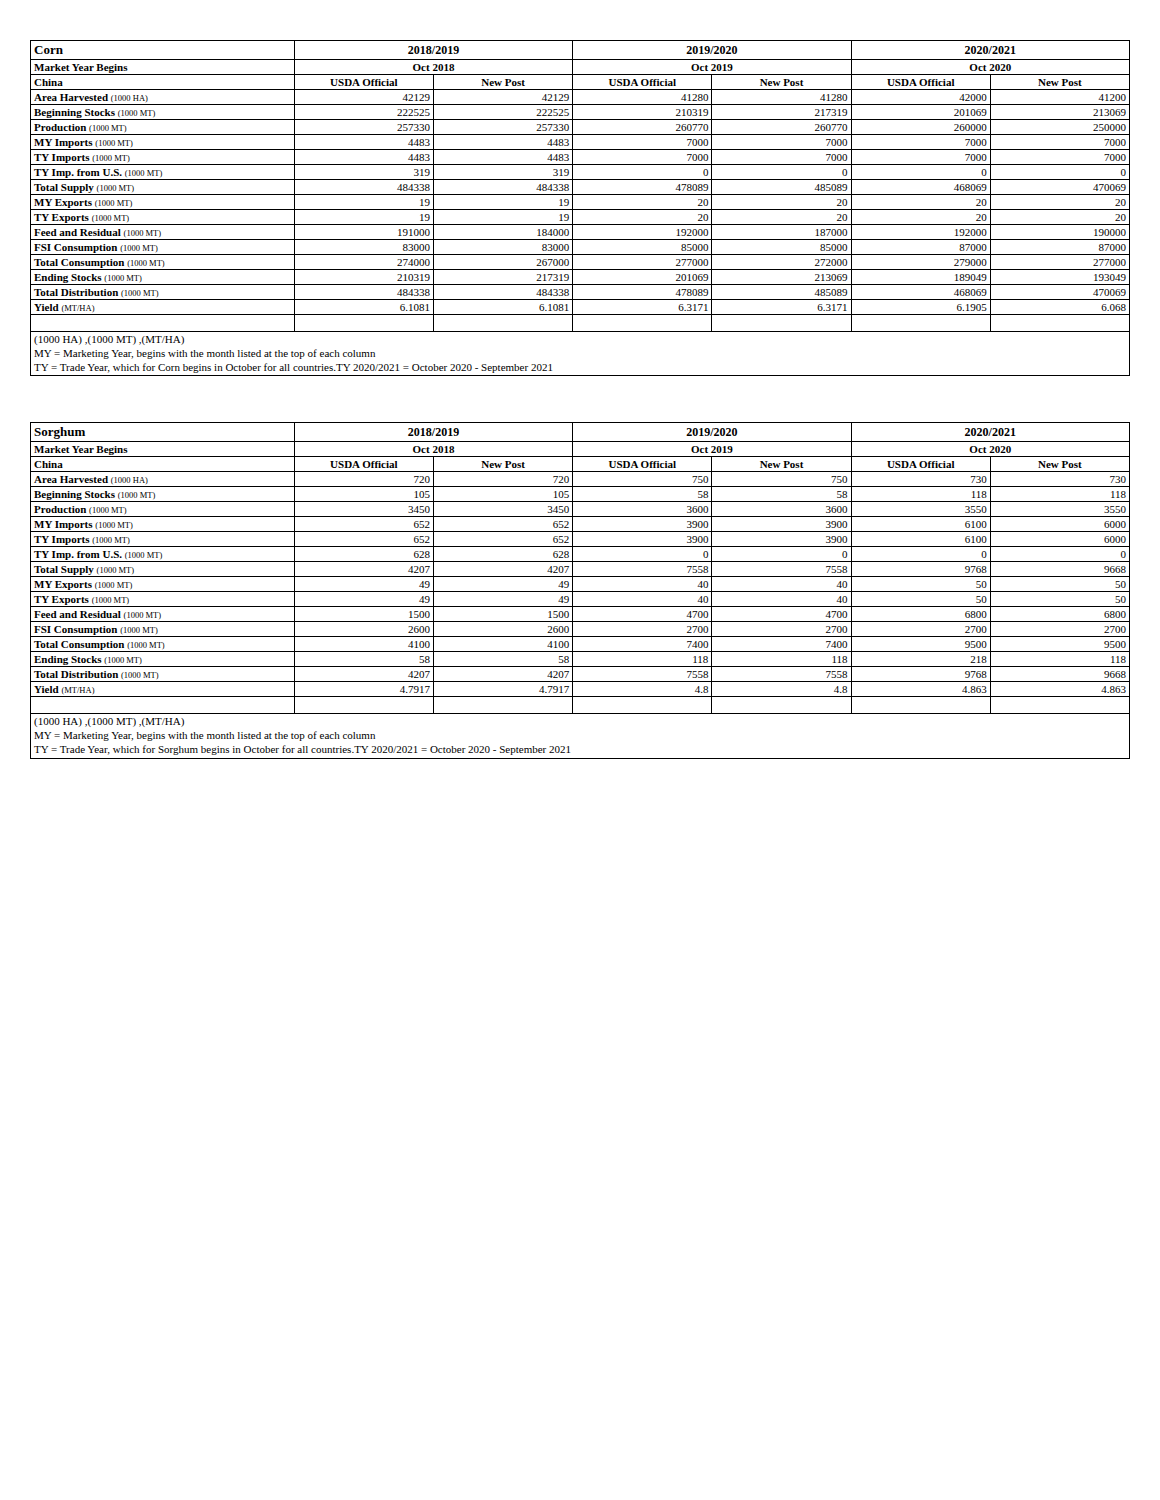| Corn | 2018/2019 | 2019/2020 | 2020/2021 |
| Market Year Begins | Oct 2018 | Oct 2019 | Oct 2020 |
| China | USDA Official | New Post | USDA Official | New Post | USDA Official | New Post |
| Area Harvested (1000 HA) | 42129 | 42129 | 41280 | 41280 | 42000 | 41200 |
| Beginning Stocks (1000 MT) | 222525 | 222525 | 210319 | 217319 | 201069 | 213069 |
| Production (1000 MT) | 257330 | 257330 | 260770 | 260770 | 260000 | 250000 |
| MY Imports (1000 MT) | 4483 | 4483 | 7000 | 7000 | 7000 | 7000 |
| TY Imports (1000 MT) | 4483 | 4483 | 7000 | 7000 | 7000 | 7000 |
| TY Imp. from U.S. (1000 MT) | 319 | 319 | 0 | 0 | 0 | 0 |
| Total Supply (1000 MT) | 484338 | 484338 | 478089 | 485089 | 468069 | 470069 |
| MY Exports (1000 MT) | 19 | 19 | 20 | 20 | 20 | 20 |
| TY Exports (1000 MT) | 19 | 19 | 20 | 20 | 20 | 20 |
| Feed and Residual (1000 MT) | 191000 | 184000 | 192000 | 187000 | 192000 | 190000 |
| FSI Consumption (1000 MT) | 83000 | 83000 | 85000 | 85000 | 87000 | 87000 |
| Total Consumption (1000 MT) | 274000 | 267000 | 277000 | 272000 | 279000 | 277000 |
| Ending Stocks (1000 MT) | 210319 | 217319 | 201069 | 213069 | 189049 | 193049 |
| Total Distribution (1000 MT) | 484338 | 484338 | 478089 | 485089 | 468069 | 470069 |
| Yield (MT/HA) | 6.1081 | 6.1081 | 6.3171 | 6.3171 | 6.1905 | 6.068 |
| (1000 HA) ,(1000 MT) ,(MT/HA) MY = Marketing Year, begins with the month listed at the top of each column TY = Trade Year, which for Corn begins in October for all countries.TY 2020/2021 = October 2020 - September 2021 |
| Sorghum | 2018/2019 | 2019/2020 | 2020/2021 |
| Market Year Begins | Oct 2018 | Oct 2019 | Oct 2020 |
| China | USDA Official | New Post | USDA Official | New Post | USDA Official | New Post |
| Area Harvested (1000 HA) | 720 | 720 | 750 | 750 | 730 | 730 |
| Beginning Stocks (1000 MT) | 105 | 105 | 58 | 58 | 118 | 118 |
| Production (1000 MT) | 3450 | 3450 | 3600 | 3600 | 3550 | 3550 |
| MY Imports (1000 MT) | 652 | 652 | 3900 | 3900 | 6100 | 6000 |
| TY Imports (1000 MT) | 652 | 652 | 3900 | 3900 | 6100 | 6000 |
| TY Imp. from U.S. (1000 MT) | 628 | 628 | 0 | 0 | 0 | 0 |
| Total Supply (1000 MT) | 4207 | 4207 | 7558 | 7558 | 9768 | 9668 |
| MY Exports (1000 MT) | 49 | 49 | 40 | 40 | 50 | 50 |
| TY Exports (1000 MT) | 49 | 49 | 40 | 40 | 50 | 50 |
| Feed and Residual (1000 MT) | 1500 | 1500 | 4700 | 4700 | 6800 | 6800 |
| FSI Consumption (1000 MT) | 2600 | 2600 | 2700 | 2700 | 2700 | 2700 |
| Total Consumption (1000 MT) | 4100 | 4100 | 7400 | 7400 | 9500 | 9500 |
| Ending Stocks (1000 MT) | 58 | 58 | 118 | 118 | 218 | 118 |
| Total Distribution (1000 MT) | 4207 | 4207 | 7558 | 7558 | 9768 | 9668 |
| Yield (MT/HA) | 4.7917 | 4.7917 | 4.8 | 4.8 | 4.863 | 4.863 |
| (1000 HA) ,(1000 MT) ,(MT/HA) MY = Marketing Year, begins with the month listed at the top of each column TY = Trade Year, which for Sorghum begins in October for all countries.TY 2020/2021 = October 2020 - September 2021 |